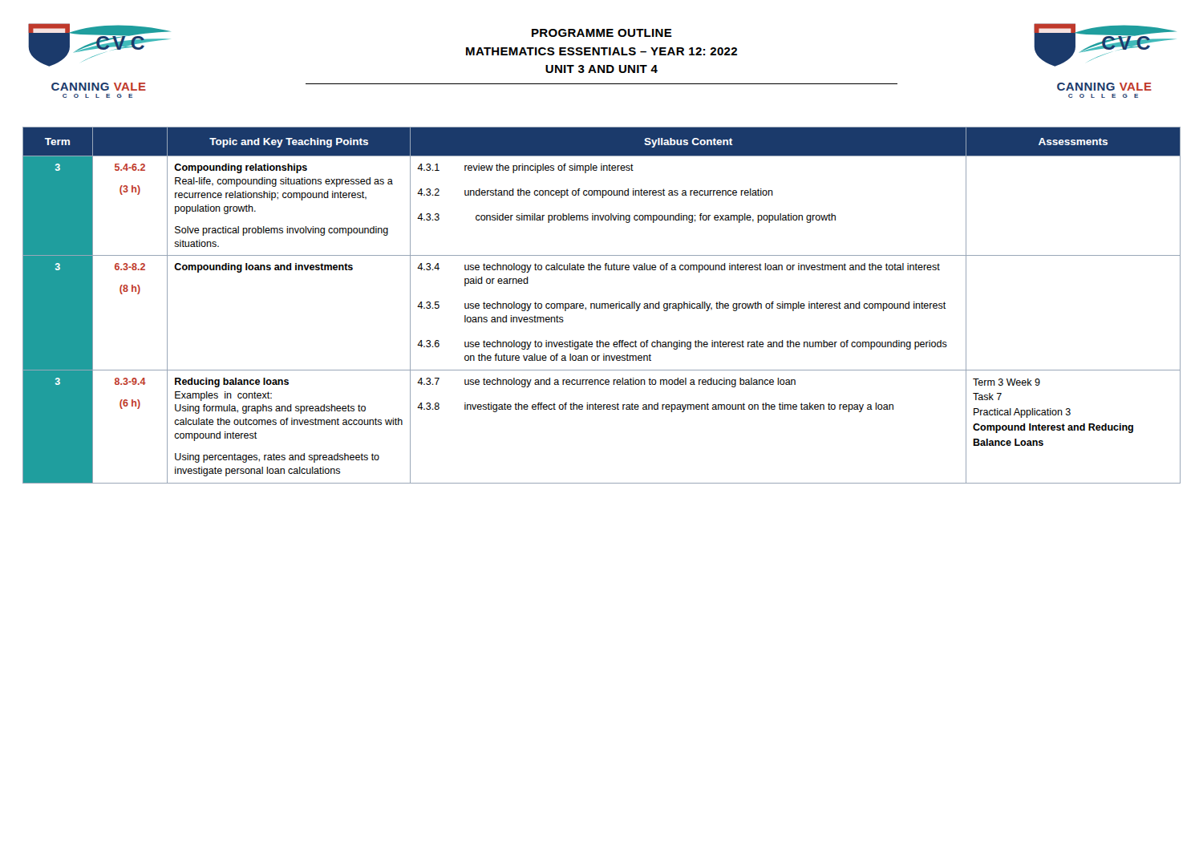C V C
CANNING VALE
C O L L E G E
PROGRAMME OUTLINE
MATHEMATICS ESSENTIALS – YEAR 12: 2022
UNIT 3 AND UNIT 4
C V C
CANNING VALE
C O L L E G E
| Term | | Topic and Key Teaching Points | Syllabus Content | Assessments |
| --- | --- | --- | --- | --- |
| 3 | 5.4-6.2 (3 h) | Compounding relationships Real-life, compounding situations expressed as a recurrence relationship; compound interest, population growth. Solve practical problems involving compounding situations. | 4.3.1 review the principles of simple interest 4.3.2 understand the concept of compound interest as a recurrence relation 4.3.3 consider similar problems involving compounding; for example, population growth | |
| 3 | 6.3-8.2 (8 h) | Compounding loans and investments | 4.3.4 use technology to calculate the future value of a compound interest loan or investment and the total interest paid or earned 4.3.5 use technology to compare, numerically and graphically, the growth of simple interest and compound interest loans and investments 4.3.6 use technology to investigate the effect of changing the interest rate and the number of compounding periods on the future value of a loan or investment | |
| 3 | 8.3-9.4 (6 h) | Reducing balance loans Examples in context: Using formula, graphs and spreadsheets to calculate the outcomes of investment accounts with compound interest Using percentages, rates and spreadsheets to investigate personal loan calculations | 4.3.7 use technology and a recurrence relation to model a reducing balance loan 4.3.8 investigate the effect of the interest rate and repayment amount on the time taken to repay a loan | Term 3 Week 9 Task 7 Practical Application 3 Compound Interest and Reducing Balance Loans |